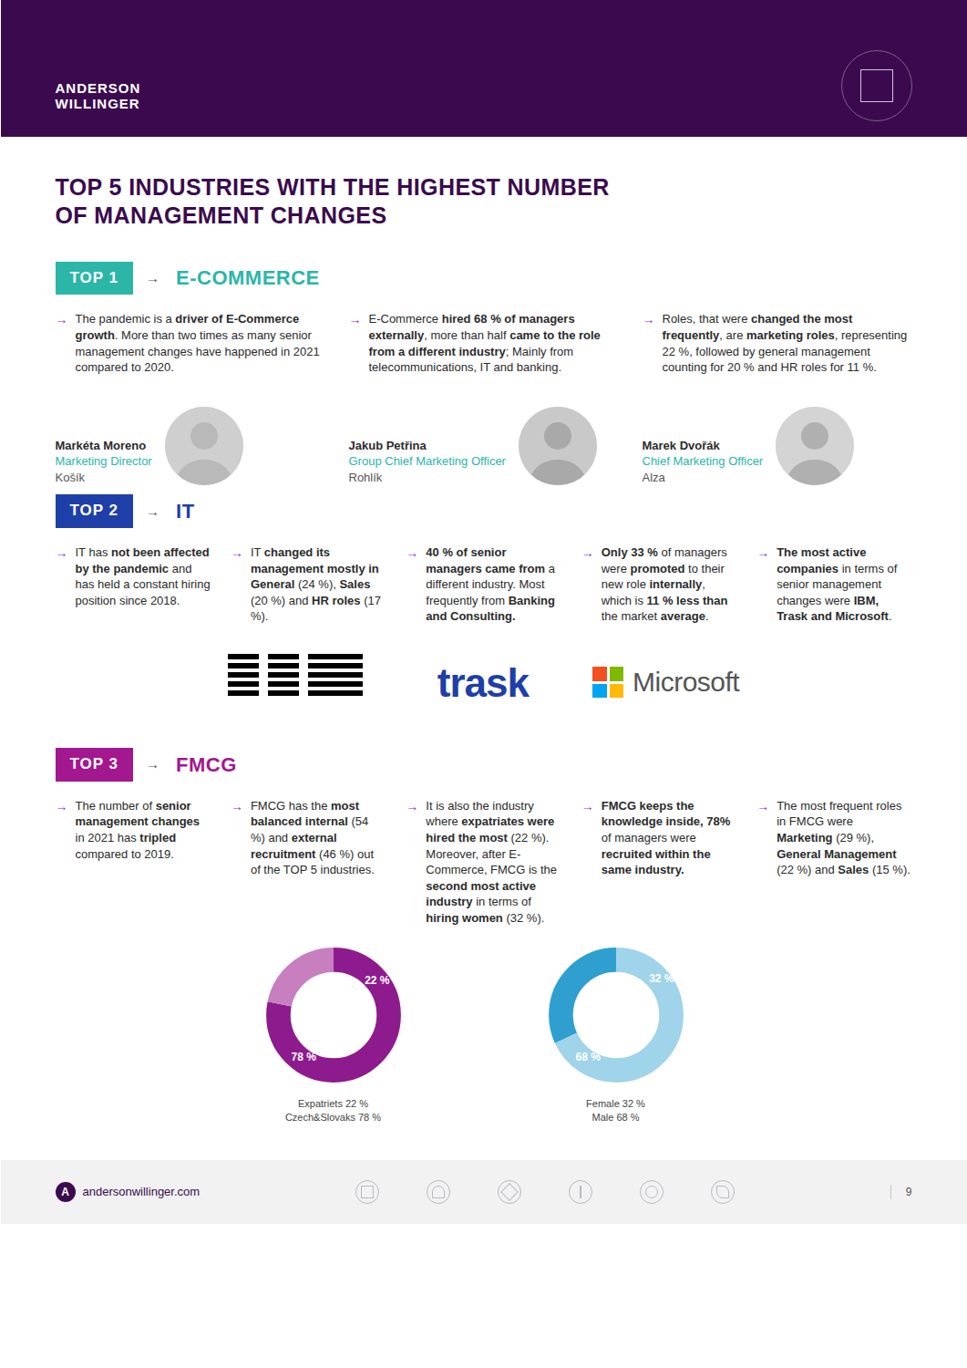ANDERSON
WILLINGER
TOP 5 INDUSTRIES WITH THE HIGHEST NUMBER
OF MANAGEMENT CHANGES
TOP 1 → E-COMMERCE
→
The pandemic is a driver of E-Commerce growth. More than two times as many senior management changes have happened in 2021 compared to 2020.
→
E-Commerce hired 68 % of managers externally, more than half came to the role from a different industry; Mainly from telecommunications, IT and banking.
→
Roles, that were changed the most frequently, are marketing roles, representing 22 %, followed by general management counting for 20 % and HR roles for 11 %.
Markéta Moreno
Marketing Director
Košík
Jakub Petřina
Group Chief Marketing Officer
Rohlík
Marek Dvořák
Chief Marketing Officer
Alza
TOP 2 → IT
→
IT has not been affected by the pandemic and has held a constant hiring position since 2018.
→
IT changed its management mostly in General (24 %), Sales (20 %) and HR roles (17 %).
→
40 % of senior managers came from a different industry. Most frequently from Banking and Consulting.
→
Only 33 % of managers were promoted to their new role internally, which is 11 % less than the market average.
→
The most active companies in terms of senior management changes were IBM, Trask and Microsoft.
trask
Microsoft
TOP 3 → FMCG
→
The number of senior management changes in 2021 has tripled compared to 2019.
→
FMCG has the most balanced internal (54 %) and external recruitment (46 %) out of the TOP 5 industries.
→
It is also the industry where expatriates were hired the most (22 %). Moreover, after E-Commerce, FMCG is the second most active industry in terms of hiring women (32 %).
→
FMCG keeps the knowledge inside, 78% of managers were recruited within the same industry.
→
The most frequent roles in FMCG were Marketing (29 %), General Management (22 %) and Sales (15 %).
22 % 78 %
Expatriets 22 %
Czech&Slovaks 78 %
32 % 68 %
Female 32 %
Male 68 %
A andersonwillinger.com
9